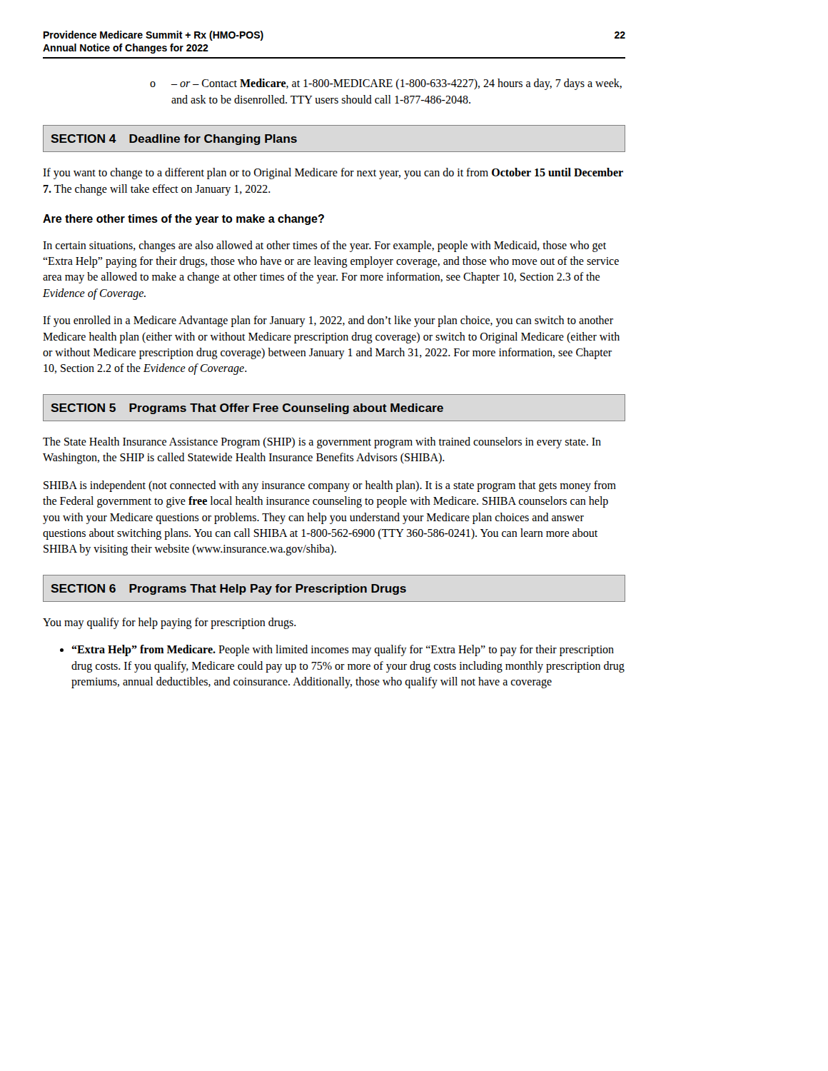Providence Medicare Summit + Rx (HMO-POS)
Annual Notice of Changes for 2022
22
– or – Contact Medicare, at 1-800-MEDICARE (1-800-633-4227), 24 hours a day, 7 days a week, and ask to be disenrolled. TTY users should call 1-877-486-2048.
SECTION 4 Deadline for Changing Plans
If you want to change to a different plan or to Original Medicare for next year, you can do it from October 15 until December 7. The change will take effect on January 1, 2022.
Are there other times of the year to make a change?
In certain situations, changes are also allowed at other times of the year. For example, people with Medicaid, those who get “Extra Help” paying for their drugs, those who have or are leaving employer coverage, and those who move out of the service area may be allowed to make a change at other times of the year. For more information, see Chapter 10, Section 2.3 of the Evidence of Coverage.
If you enrolled in a Medicare Advantage plan for January 1, 2022, and don’t like your plan choice, you can switch to another Medicare health plan (either with or without Medicare prescription drug coverage) or switch to Original Medicare (either with or without Medicare prescription drug coverage) between January 1 and March 31, 2022. For more information, see Chapter 10, Section 2.2 of the Evidence of Coverage.
SECTION 5 Programs That Offer Free Counseling about Medicare
The State Health Insurance Assistance Program (SHIP) is a government program with trained counselors in every state. In Washington, the SHIP is called Statewide Health Insurance Benefits Advisors (SHIBA).
SHIBA is independent (not connected with any insurance company or health plan). It is a state program that gets money from the Federal government to give free local health insurance counseling to people with Medicare. SHIBA counselors can help you with your Medicare questions or problems. They can help you understand your Medicare plan choices and answer questions about switching plans. You can call SHIBA at 1-800-562-6900 (TTY 360-586-0241). You can learn more about SHIBA by visiting their website (www.insurance.wa.gov/shiba).
SECTION 6 Programs That Help Pay for Prescription Drugs
You may qualify for help paying for prescription drugs.
“Extra Help” from Medicare. People with limited incomes may qualify for “Extra Help” to pay for their prescription drug costs. If you qualify, Medicare could pay up to 75% or more of your drug costs including monthly prescription drug premiums, annual deductibles, and coinsurance. Additionally, those who qualify will not have a coverage